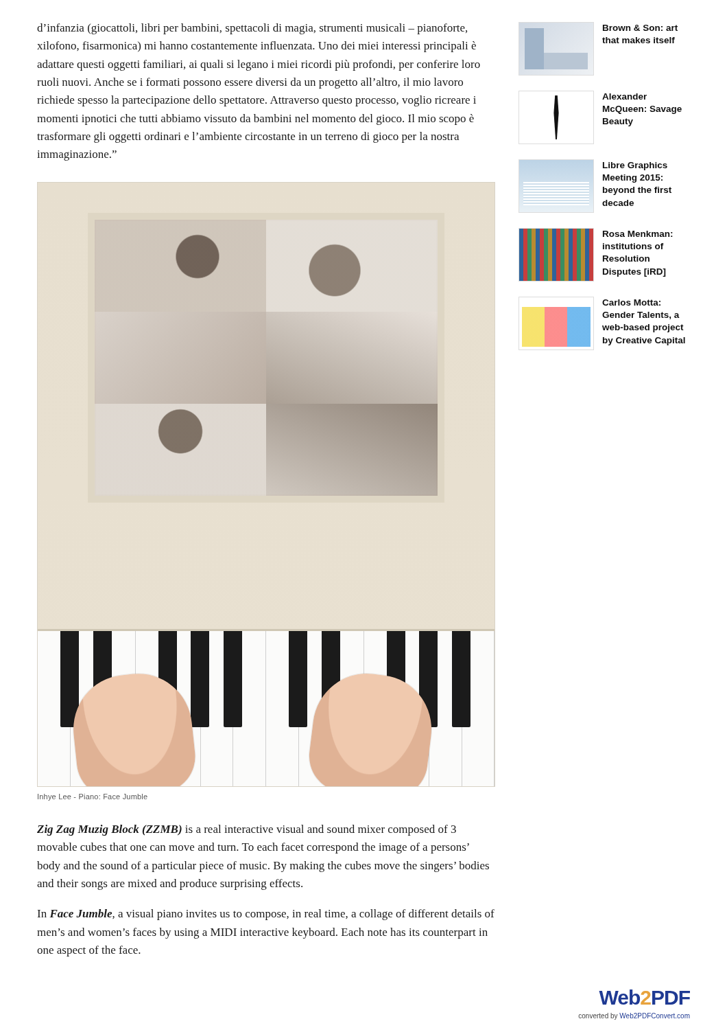d’infanzia (giocattoli, libri per bambini, spettacoli di magia, strumenti musicali – pianoforte, xilofono, fisarmonica) mi hanno costantemente influenzata. Uno dei miei interessi principali è adattare questi oggetti familiari, ai quali si legano i miei ricordi più profondi, per conferire loro ruoli nuovi. Anche se i formati possono essere diversi da un progetto all’altro, il mio lavoro richiede spesso la partecipazione dello spettatore. Attraverso questo processo, voglio ricreare i momenti ipnotici che tutti abbiamo vissuto da bambini nel momento del gioco. Il mio scopo è trasformare gli oggetti ordinari e l’ambiente circostante in un terreno di gioco per la nostra immaginazione.”
Inhye Lee - Piano: Face Jumble
Zig Zag Muzig Block (ZZMB) is a real interactive visual and sound mixer composed of 3 movable cubes that one can move and turn. To each facet correspond the image of a persons’ body and the sound of a particular piece of music. By making the cubes move the singers’ bodies and their songs are mixed and produce surprising effects.
In Face Jumble, a visual piano invites us to compose, in real time, a collage of different details of men’s and women’s faces by using a MIDI interactive keyboard. Each note has its counterpart in one aspect of the face.
Brown & Son: art that makes itself
Alexander McQueen: Savage Beauty
Libre Graphics Meeting 2015: beyond the first decade
Rosa Menkman: institutions of Resolution Disputes [iRD]
Carlos Motta: Gender Talents, a web-based project by Creative Capital
Web2 PDF
converted by Web2PDFConvert.com